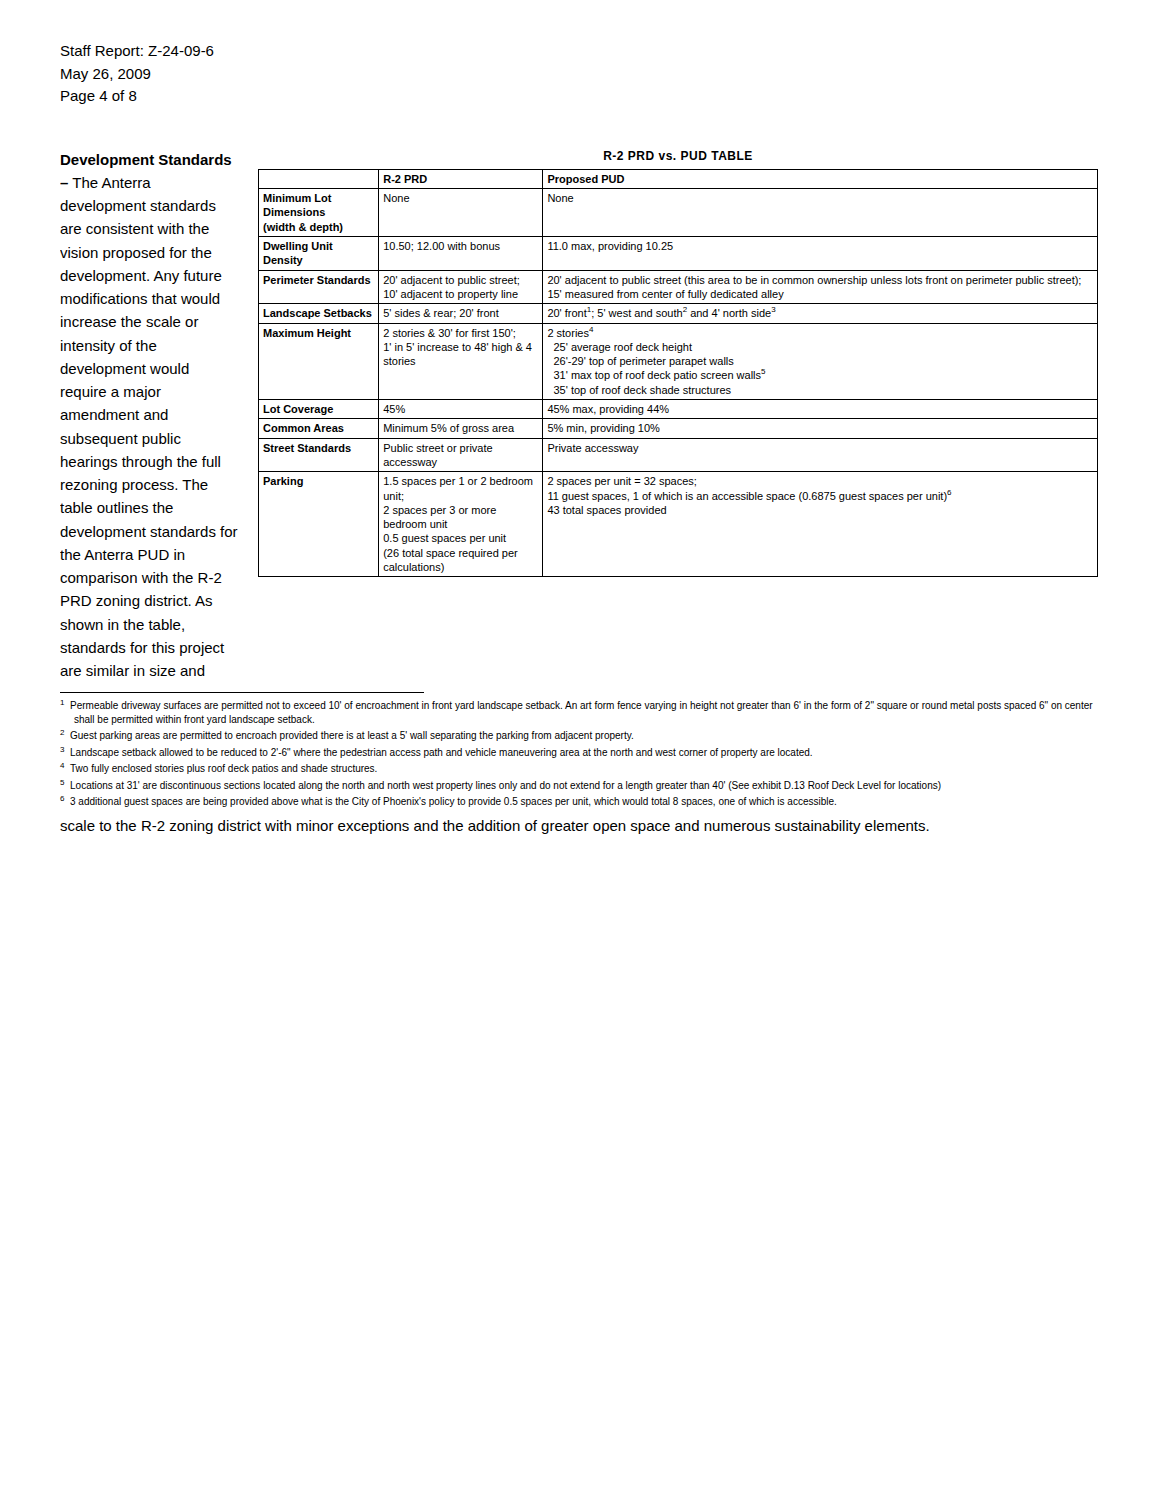Staff Report: Z-24-09-6
May 26, 2009
Page 4 of 8
Development Standards – The Anterra development standards are consistent with the vision proposed for the development. Any future modifications that would increase the scale or intensity of the development would require a major amendment and subsequent public hearings through the full rezoning process. The table outlines the development standards for the Anterra PUD in comparison with the R-2 PRD zoning district. As shown in the table, standards for this project are similar in size and
R-2 PRD vs. PUD TABLE
| | R-2 PRD | Proposed PUD |
| --- | --- | --- |
| Minimum Lot Dimensions (width & depth) | None | None |
| Dwelling Unit Density | 10.50; 12.00 with bonus | 11.0 max, providing 10.25 |
| Perimeter Standards | 20' adjacent to public street; 10' adjacent to property line | 20' adjacent to public street (this area to be in common ownership unless lots front on perimeter public street); 15' measured from center of fully dedicated alley |
| Landscape Setbacks | 5' sides & rear; 20' front | 20' front 1 ; 5' west and south 2 and 4' north side 3 |
| Maximum Height | 2 stories & 30' for first 150'; 1' in 5' increase to 48' high & 4 stories | 2 stories 4 25' average roof deck height 26'-29' top of perimeter parapet walls 31' max top of roof deck patio screen walls 5 35' top of roof deck shade structures |
| Lot Coverage | 45% | 45% max, providing 44% |
| Common Areas | Minimum 5% of gross area | 5% min, providing 10% |
| Street Standards | Public street or private accessway | Private accessway |
| Parking | 1.5 spaces per 1 or 2 bedroom unit; 2 spaces per 3 or more bedroom unit 0.5 guest spaces per unit (26 total space required per calculations) | 2 spaces per unit = 32 spaces; 11 guest spaces, 1 of which is an accessible space (0.6875 guest spaces per unit) 6 43 total spaces provided |
1 Permeable driveway surfaces are permitted not to exceed 10' of encroachment in front yard landscape setback. An art form fence varying in height not greater than 6' in the form of 2" square or round metal posts spaced 6" on center shall be permitted within front yard landscape setback.
2 Guest parking areas are permitted to encroach provided there is at least a 5' wall separating the parking from adjacent property.
3 Landscape setback allowed to be reduced to 2'-6" where the pedestrian access path and vehicle maneuvering area at the north and west corner of property are located.
4 Two fully enclosed stories plus roof deck patios and shade structures.
5 Locations at 31' are discontinuous sections located along the north and north west property lines only and do not extend for a length greater than 40' (See exhibit D.13 Roof Deck Level for locations)
6 3 additional guest spaces are being provided above what is the City of Phoenix's policy to provide 0.5 spaces per unit, which would total 8 spaces, one of which is accessible.
scale to the R-2 zoning district with minor exceptions and the addition of greater open space and numerous sustainability elements.